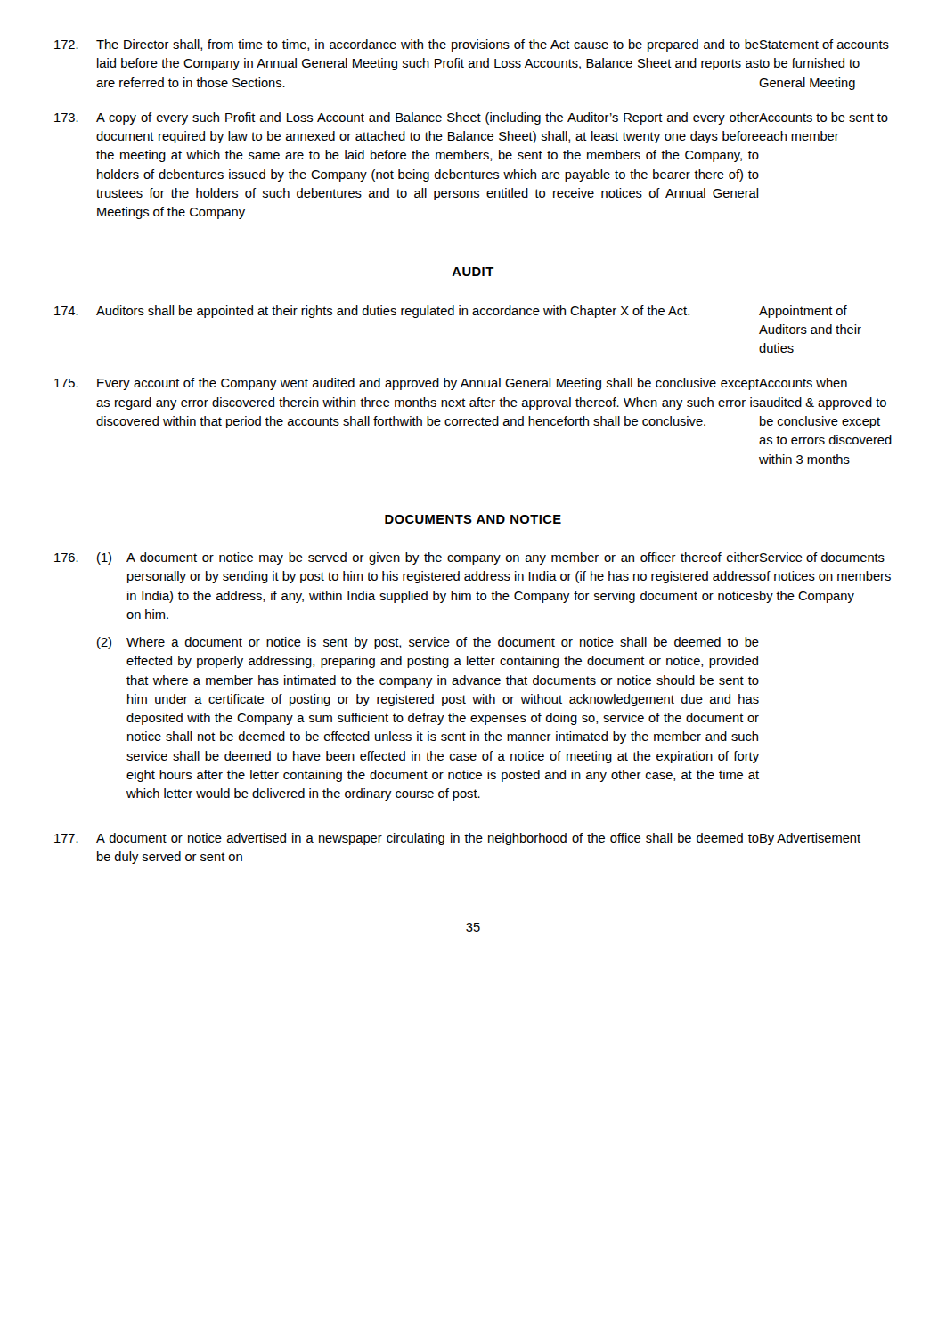| 172. | The Director shall, from time to time, in accordance with the provisions of the Act cause to be prepared and to be laid before the Company in Annual General Meeting such Profit and Loss Accounts, Balance Sheet and reports as are referred to in those Sections. | Statement of accounts to be furnished to General Meeting |
| 173. | A copy of every such Profit and Loss Account and Balance Sheet (including the Auditor’s Report and every other document required by law to be annexed or attached to the Balance Sheet) shall, at least twenty one days before the meeting at which the same are to be laid before the members, be sent to the members of the Company, to holders of debentures issued by the Company (not being debentures which are payable to the bearer there of) to trustees for the holders of such debentures and to all persons entitled to receive notices of Annual General Meetings of the Company | Accounts to be sent to each member |
AUDIT
| 174. | Auditors shall be appointed at their rights and duties regulated in accordance with Chapter X of the Act. | Appointment of Auditors and their duties |
| 175. | Every account of the Company went audited and approved by Annual General Meeting shall be conclusive except as regard any error discovered therein within three months next after the approval thereof. When any such error is discovered within that period the accounts shall forthwith be corrected and henceforth shall be conclusive. | Accounts when audited & approved to be conclusive except as to errors discovered within 3 months |
DOCUMENTS AND NOTICE
| 176. | (1) A document or notice may be served or given by the company on any member or an officer thereof either personally or by sending it by post to him to his registered address in India or (if he has no registered address in India) to the address, if any, within India supplied by him to the Company for serving document or notices on him. (2) Where a document or notice is sent by post, service of the document or notice shall be deemed to be effected by properly addressing, preparing and posting a letter containing the document or notice, provided that where a member has intimated to the company in advance that documents or notice should be sent to him under a certificate of posting or by registered post with or without acknowledgement due and has deposited with the Company a sum sufficient to defray the expenses of doing so, service of the document or notice shall not be deemed to be effected unless it is sent in the manner intimated by the member and such service shall be deemed to have been effected in the case of a notice of meeting at the expiration of forty eight hours after the letter containing the document or notice is posted and in any other case, at the time at which letter would be delivered in the ordinary course of post. | Service of documents of notices on members by the Company |
| 177. | A document or notice advertised in a newspaper circulating in the neighborhood of the office shall be deemed to be duly served or sent on | By Advertisement |
35